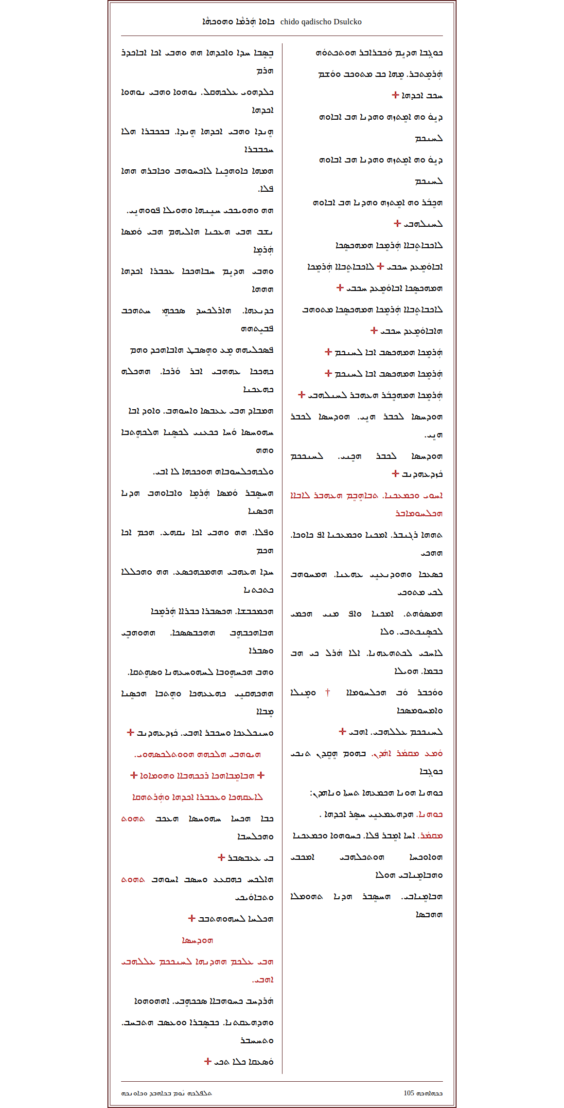chido qadischo Dsulcko ܟܐܘܐ ܗܲܪܡܵܐ ܘܗܘܟܗܵܐ
ܟܘܓܼܒܐ ܗܕܢܸܡ ܘܿܟܒܪܐܒܪ ܗܘܬܟܬܘܿܗ
ܗܲܪܡܸܬܒܪ. ܡܸܗܐ ܟܒ ܡܬܘܟܒ ܘܘܿܫܡ
ܚܟܒ ܐܟܕܗܐ ✛
ܕܢܸܘܿ ܘܗ ܐܡܸܬܙܗ ܘܗܕܢܐ ܗܒ ܐܒܐܘܗ
ܠܚܢܟܡ
ܕܢܸܘܿ ܘܗ ܐܡܸܬܙܗ ܘܗܕܢܐ ܗܒ ܐܒܐܘܗ
ܠܚܢܟܡ
ܗܟܸܒܿܪ ܘܗ ܐܡܸܬܙܗ ܘܗܕܢܐ ܗܒ ܐܒܐܘܗ
ܠܚܢܠܗܒܝ ✛
ܠܐܟܒܐܬܸܒܐܐ ܗܲܪܡܸܟܐ ܗܡܗܟܣܸܟܐ
ܐܒܐܘܿܡܸܥܕ ܚܟܒܝ ✛ ܠܐܟܒܐܬܸܒܐܐ ܗܲܪܡܸܟܐ
ܗܡܗܟܣܸܟܐ ܐܒܐܘܿܡܸܥܕ ܚܟܒܝ ✛
ܠܐܟܒܐܬܸܒܐܐ ܗܲܪܡܸܟܐ ܗܡܗܟܣܸܟܐ ܡܬܘܗܒ
ܗܐܒܐܘܿܡܸܥܕ ܚܟܒܝ ✛
ܗܲܪܡܸܟܐ ܗܡܗܟܣܒ ܐܒܐ ܠܚܢܟܡ ✛
ܗܲܪܡܸܟܐ ܗܡܗܟܣܒ ܐܒܐ ܠܚܢܟܡ ✛
ܗܲܪܡܸܟܐ ܗܡܗܟܸܒܿܪ ܗܥܗܒܪ ܠܚܢܠܗܒܝ ✛
ܗܘܕܚܣܐ ܠܟܒܪ ܗܢܸܝ. ܗܘܕܚܣܐ ܠܟܒܪ ܗܢܸܝ.
ܗܘܕܚܣܐ ܠܟܒܪ ܗܟܸܢܝ. ܠܚܢܟܟܡ ܟܿܙܕܥܗܕܢܒ ✛
ܐܚܘܝ ܘܟܡܥܟܢܐ. ܬܒܐܗܸܒܸܡ ܗܥܗܒܪ ܠܐܒܐܐ ܗܟܠܚܘܡܐܒܪ
ܬܗܗܐ ܪܓܢܒܪ. ܐܡܟܢܐ ܘܟܡܥܟܢܐ ܐܦ ܟܐܘܟܐ. ܗܗܟܝ
ܟܣܥܟܐ ܘܗܘܕܢܥܢܸܝ ܥܗܥܢܐ. ܗܡܚܘܗܒ ܠܟܝ ܡܬܘܟܝ
ܗܡܣܘܿܗܬ. ܐܡܟܢܐ ܘܐܦ ܡܢܝ ܗܟܡܝ ܠܟܣܸܢܟܬܒܝ. ܘܠܐ
ܠܐܚܟܝ ܠܟܬܗܥܗܢܐ. ܐܠܐ ܗܿܪܠ ܟܝ ܗܒ ܟܒܡܐ. ܗܘܝܠܐ
ܘܘܿܟܒܪ ܘܿܒ ܗܟܠܚܘܡܐܐ † ܘܡܸܢܠܐ ܘܐܡܚܘܡܣܟܐ
ܠܚܢܟܟܡ ܥܠܠܗܒܝ. ܐܗܒܝ ✛
ܘܿܡܥ ܡܩܡܿܪ ܐܗܿܕܢ. ܒܗܘܡ ܗܸܩܸܕܢ ܬܢܟܝ ܟܘܓܼܒܐ
ܟܘܗܢܐ ܗܘܢܐ ܗܟܡܥܗܐ ܬܚܬܐ ܘܢܐܗܕܢ:
ܟܘܗܢܐ. ܗܕܗܥܡܥܢܸܝ ܚܣܸܪ ܐܟܕܗܐ .
ܡܩܡܿܪ. ܐܚܐ ܐܡܸܒܪ ܦܠܐ. ܟܚܘܗܘܐ ܘܟܡܥܟܢܐ
ܗܘܐܘܟܚܐ ܗܘܬܟܠܗܒܝ ܐܡܟܒܝ ܘܗܒܐܡܸܢܐܒܝ ܗܘܠܐ
ܗܒܐܡܸܢܐܒܝ. ܗܚܣܸܒܪ ܗܕܢܐ ܬܗܘܡܠܐ ܗܗܒܣܐ
ܒܸܣܸܒܐ ܚܕܐ ܘܐܟܕܗܐ ܗܗ ܘܗܒܝ ܐܟܐ ܐܒܐܟܕܪ ܗܪܡ
ܟܠܕܗܘܝ ܥܠܟܗܩܠ. ܢܘܗܘܐ ܘܗܒܝ ܢܘܗܘܐ ܐܟܕܗܐ
ܗܸܢܕܐ ܘܗܒܝ ܐܟܕܗܐ ܗܸܢܕܐ. ܒܟܟܒܪܐ ܗܠܐ ܚܟܒܒܪܐ
ܗܡܗܐ ܟܐܘܗܟܸܢܐ ܠܐܟܚܘܗܒ ܘܟܐܒܪܗ ܗܗܐ ܦܠܐ.
ܗܗ ܘܗܘܝܟܟܝ ܚܢܸܢܗܐ ܘܗܘܝܠܐ ܦܘܘܗܢܸܝ.
ܢܫܒ ܗܒܝ ܗܥܟܢܐ ܗܐܠܝܗܡ ܗܒܝ ܘܿܡܣܐ ܗܲܪܡܸܐ
ܘܗܒܝ ܗܕܢܸܡ ܚܒܐܗܟܟܐ ܥܟܒܪܐ ܐܟܕܗܐ ܗܗܗܐ
ܟܕܢܥܗܐ. ܗܐܪܠܟܚܕ ܣܟܟܗܸܝ ܚܬܗܟܒ ܦܒܝܸܬܗܗ
ܦܣܟܠܝܗܗ ܡܸܥ ܘܗܸܣܒܛ ܗܐܒܐܗܟܕ ܘܗܡ
ܟܗܟܟܐ ܥܗܗܒܝ ܐܒܪ ܘܿܪܟܐ. ܗܗܟܠܗ ܟܗܥܟܢܐ
ܗܡܒܐܕ ܗܒܝ ܥܥܒܣܐ ܘܐܚܘܗܒ. ܘܐܘܕ ܐܒܐ
ܚܗܘܚܣܐ ܘܿܚܐ ܟܟܥܢܝ ܠܟܣܸܢܐ ܗܠܟܗܸܬܒܐ ܘܗܗ
ܘܠܟܗܟܠܚܘܒܐܗ ܗܘܟܟܗܐ ܠܐ ܐܒܝ.
ܗܚܣܸܒܪ ܘܿܡܣܐ ܗܲܪܡܸܐ ܘܐܒܐܘܗܒ ܗܕܢܐ ܗܟܣܢܐ
ܘܦܠܐ. ܗܗ ܘܗܒܝ ܐܟܐ ܢܩܗܥ. ܗܟܡ ܐܟܐ ܗܟܡ
ܚܕܐ ܗܥܗܒܝ ܗܗܡܟܗܟܣܥ. ܗܗ ܘܗܟܠܠܐ ܟܬܟܬܢܐ
ܗܟܡܟܒܫܐ. ܗܟܣܒܪܐ ܟܒܪܐܐ ܗܲܪܡܸܟܐ
ܗܒܐܗܟܒܗܸܒ ܗܗܟܒܣܣܟܐ. ܗܗܘܗܒܸܝ ܘܣܒܪܐ
ܘܗܒ ܗܟܚܗܸܘܒܐ ܠܚܗܘܚܥܗܢܐ ܘܣܗܸܬܩܐ.
ܗܗܟܗܩܢܸܝ ܟܗܥܥܗܟܐ ܘܗܸܬܒܐ ܗܟܣܸܢܐ ܡܸܒܐܐ
ܘܚܢܟܠܥܟܐ ܘܚܟܒܪ ܐܗܒܝ. ܟܿܙܕܥܗܕܢܒ ✛
ܗܝܘܗܒܝ ܗܠܟܗܗ ܗܘܘܬܠܟܣܗܘܝ.
✛ ܗܒܐܡܸܒܐܗܟܐ ܪܟܟܗܒܐܐ ܘܗܘܡܐܘܐ ✛
ܠܐܥܩܗܟܐ ܘܥܟܒܪܐ ܐܟܕܗܐ ܘܗܲܪܬܗܩܐ
ܟܒܐ ܗܟܚܐ ܚܗܘܚܣܐ ܗܥܟܒ ܬܗܘܬ ܘܗܟܠܚܒܐ
ܒܝ ܥܥܒܣܒܪ ✛
ܗܐܠܟܚ ܟܗܩܥܥ ܘܚܣܒ ܐܚܘܗܒ ܬܗܘܬ ܘܬܒܐܘܿܝܟܝ
ܗܟܠܚܐ ܠܚܗܘܗܬܒܒ ✛
ܗܘܕܚܣܐ
ܗܒܝ ܥܠܟܡ ܗܗܕܢܗܐ ܠܚܢܟܟܡ ܥܠܠܗܒܝ ܐܗܒܝ.
ܗܿܪܕܚܒ ܟܚܘܗܒܐܐ ܣܟܟܗܸܒܝ. ܐܗܗܘܗܘܐ
ܘܗܕܗܥܩܬܢܐ. ܟܒܣܸܒܪܐ ܘܘܥܣܒ ܗܬܒܚܒ. ܘܬܚܚܒܪ
ܘܿܣܥܩܐ ܟܠܐ ܬܟܝ ✛
105 ܟܟܗܐܗܟܗ ܬܠܦܠܟܗ ܢܿܘܡ ܒܟܐܗܒܕ ܘܟܐܘܢܟܗ